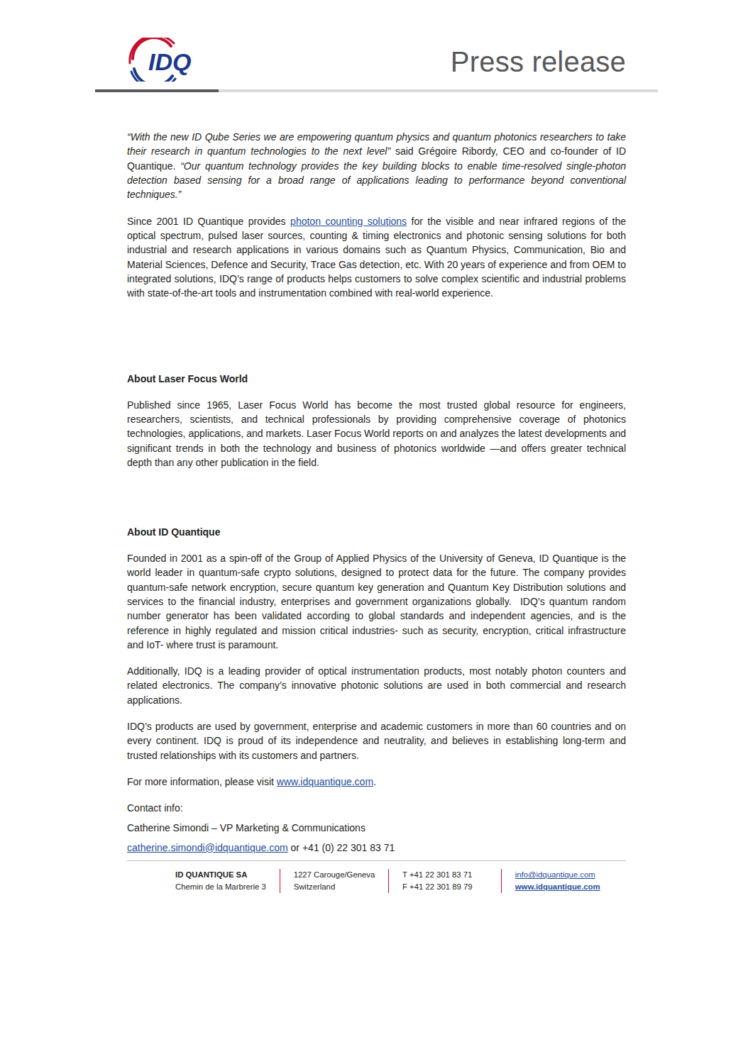IDQ
Press release
“With the new ID Qube Series we are empowering quantum physics and quantum photonics researchers to take their research in quantum technologies to the next level” said Grégoire Ribordy, CEO and co-founder of ID Quantique. “Our quantum technology provides the key building blocks to enable time-resolved single-photon detection based sensing for a broad range of applications leading to performance beyond conventional techniques.”
Since 2001 ID Quantique provides photon counting solutions for the visible and near infrared regions of the optical spectrum, pulsed laser sources, counting & timing electronics and photonic sensing solutions for both industrial and research applications in various domains such as Quantum Physics, Communication, Bio and Material Sciences, Defence and Security, Trace Gas detection, etc. With 20 years of experience and from OEM to integrated solutions, IDQ’s range of products helps customers to solve complex scientific and industrial problems with state-of-the-art tools and instrumentation combined with real-world experience.
About Laser Focus World
Published since 1965, Laser Focus World has become the most trusted global resource for engineers, researchers, scientists, and technical professionals by providing comprehensive coverage of photonics technologies, applications, and markets. Laser Focus World reports on and analyzes the latest developments and significant trends in both the technology and business of photonics worldwide —and offers greater technical depth than any other publication in the field.
About ID Quantique
Founded in 2001 as a spin-off of the Group of Applied Physics of the University of Geneva, ID Quantique is the world leader in quantum-safe crypto solutions, designed to protect data for the future. The company provides quantum-safe network encryption, secure quantum key generation and Quantum Key Distribution solutions and services to the financial industry, enterprises and government organizations globally. IDQ’s quantum random number generator has been validated according to global standards and independent agencies, and is the reference in highly regulated and mission critical industries- such as security, encryption, critical infrastructure and IoT- where trust is paramount.
Additionally, IDQ is a leading provider of optical instrumentation products, most notably photon counters and related electronics. The company’s innovative photonic solutions are used in both commercial and research applications.
IDQ’s products are used by government, enterprise and academic customers in more than 60 countries and on every continent. IDQ is proud of its independence and neutrality, and believes in establishing long-term and trusted relationships with its customers and partners.
For more information, please visit www.idquantique.com.
Contact info:
Catherine Simondi – VP Marketing & Communications
catherine.simondi@idquantique.com or +41 (0) 22 301 83 71
ID QUANTIQUE SA
Chemin de la Marbrerie 3
1227 Carouge/Geneva
Switzerland
T +41 22 301 83 71
F +41 22 301 89 79
info@idquantique.com
www.idquantique.com